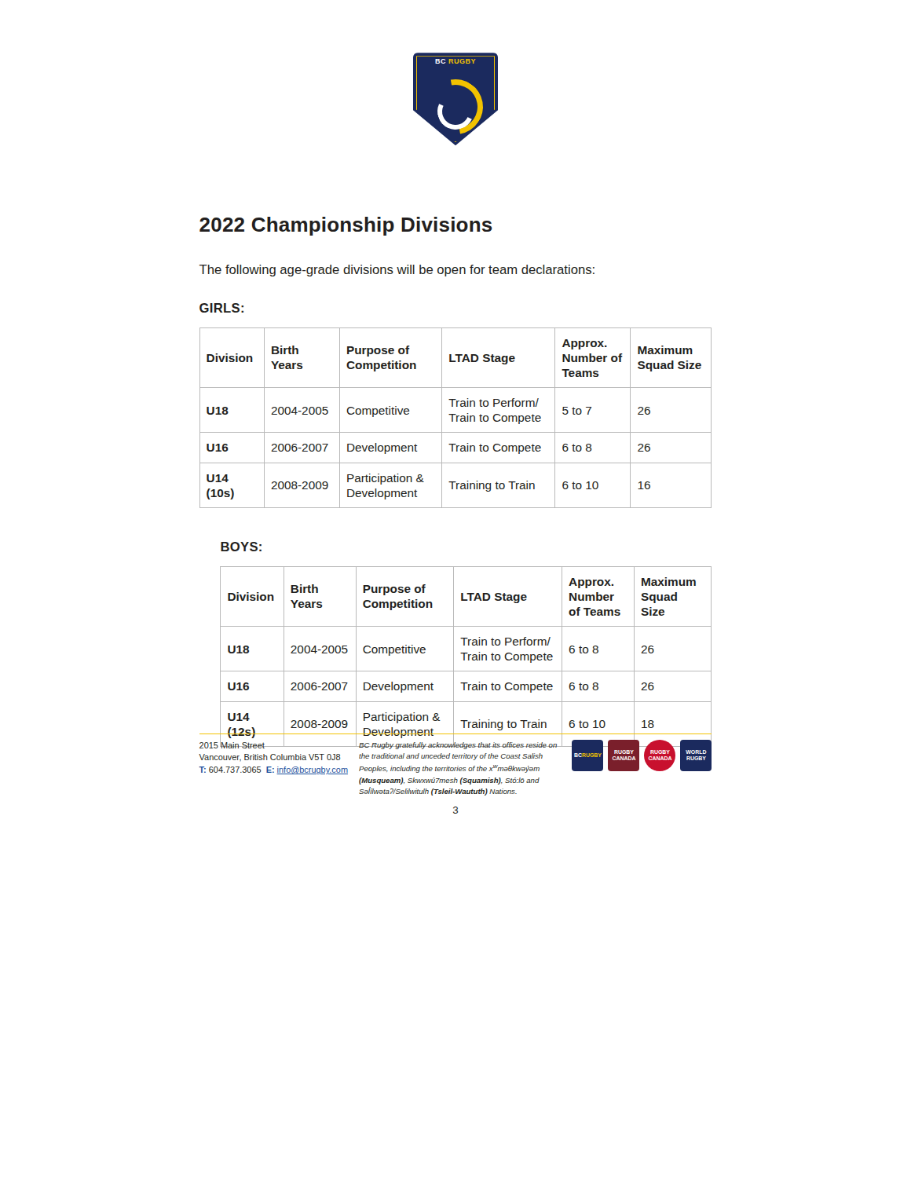BC RUGBY
2022 Championship Divisions
The following age-grade divisions will be open for team declarations:
GIRLS:
| Division | Birth Years | Purpose of Competition | LTAD Stage | Approx. Number of Teams | Maximum Squad Size |
| --- | --- | --- | --- | --- | --- |
| U18 | 2004-2005 | Competitive | Train to Perform/ Train to Compete | 5 to 7 | 26 |
| U16 | 2006-2007 | Development | Train to Compete | 6 to 8 | 26 |
| U14 (10s) | 2008-2009 | Participation & Development | Training to Train | 6 to 10 | 16 |
BOYS:
| Division | Birth Years | Purpose of Competition | LTAD Stage | Approx. Number of Teams | Maximum Squad Size |
| --- | --- | --- | --- | --- | --- |
| U18 | 2004-2005 | Competitive | Train to Perform/ Train to Compete | 6 to 8 | 26 |
| U16 | 2006-2007 | Development | Train to Compete | 6 to 8 | 26 |
| U14 (12s) | 2008-2009 | Participation & Development | Training to Train | 6 to 10 | 18 |
2015 Main Street
Vancouver, British Columbia V5T 0J8
T: 604.737.3065 E: info@bcrugby.com
BC Rugby gratefully acknowledges that its offices reside on the traditional and unceded territory of the Coast Salish Peoples, including the territories of the xwməθkwəy̓əm (Musqueam), Skwxwú7mesh (Squamish), Stó:lō and Səl̓ílwətaʔ/Selilwitulh (Tsleil-Waututh) Nations.
BC
RUGBY
RUGBY
CANADA
RUGBY
CANADA
WORLD
RUGBY
3